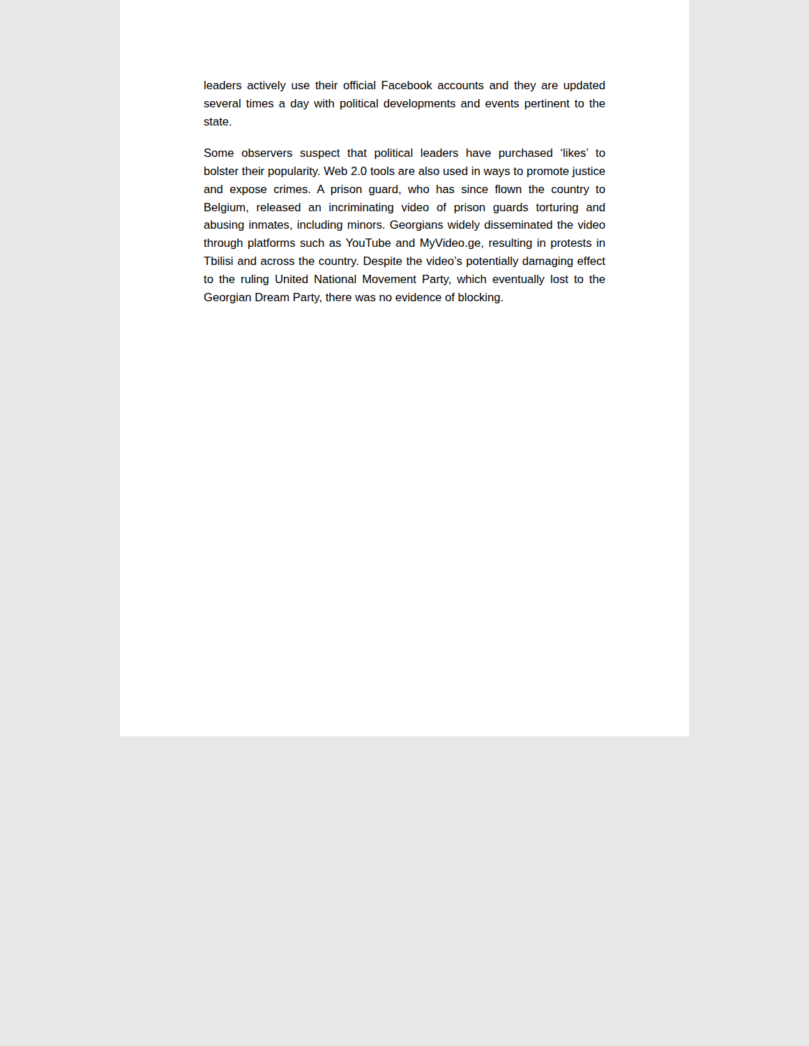leaders actively use their official Facebook accounts and they are updated several times a day with political developments and events pertinent to the state.
Some observers suspect that political leaders have purchased ‘likes’ to bolster their popularity. Web 2.0 tools are also used in ways to promote justice and expose crimes. A prison guard, who has since flown the country to Belgium, released an incriminating video of prison guards torturing and abusing inmates, including minors. Georgians widely disseminated the video through platforms such as YouTube and MyVideo.ge, resulting in protests in Tbilisi and across the country. Despite the video’s potentially damaging effect to the ruling United National Movement Party, which eventually lost to the Georgian Dream Party, there was no evidence of blocking.